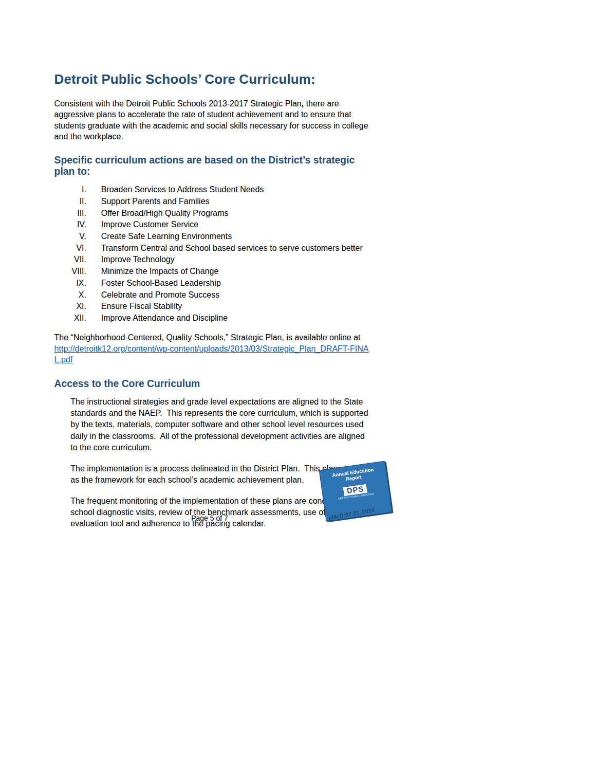Detroit Public Schools’ Core Curriculum:
Consistent with the Detroit Public Schools 2013-2017 Strategic Plan, there are aggressive plans to accelerate the rate of student achievement and to ensure that students graduate with the academic and social skills necessary for success in college and the workplace.
Specific curriculum actions are based on the District’s strategic plan to:
I. Broaden Services to Address Student Needs
II. Support Parents and Families
III. Offer Broad/High Quality Programs
IV. Improve Customer Service
V. Create Safe Learning Environments
VI. Transform Central and School based services to serve customers better
VII. Improve Technology
VIII. Minimize the Impacts of Change
IX. Foster School-Based Leadership
X. Celebrate and Promote Success
XI. Ensure Fiscal Stability
XII. Improve Attendance and Discipline
The “Neighborhood-Centered, Quality Schools,” Strategic Plan, is available online at
http://detroitk12.org/content/wp-content/uploads/2013/03/Strategic_Plan_DRAFT-FINAL.pdf
Access to the Core Curriculum
The instructional strategies and grade level expectations are aligned to the State standards and the NAEP. This represents the core curriculum, which is supported by the texts, materials, computer software and other school level resources used daily in the classrooms. All of the professional development activities are aligned to the core curriculum.
The implementation is a process delineated in the District Plan. This plan serves as the framework for each school’s academic achievement plan.
The frequent monitoring of the implementation of these plans are conducted by the school diagnostic visits, review of the benchmark assessments, use of the teacher evaluation tool and adherence to the pacing calendar.
Annual Education
Report
DPS
DETROIT PUBLIC SCHOOLS
cMcD:07.21. 2014
Page 5 of 7